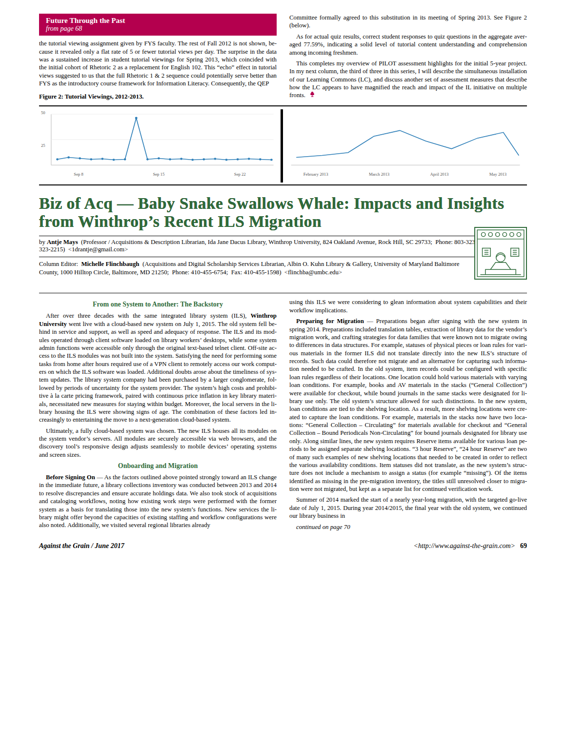Future Through the Past
from page 68
the tutorial viewing assignment given by FYS faculty. The rest of Fall 2012 is not shown, because it revealed only a flat rate of 5 or fewer tutorial views per day. The surprise in the data was a sustained increase in student tutorial viewings for Spring 2013, which coincided with the initial cohort of Rhetoric 2 as a replacement for English 102. This “echo” effect in tutorial views suggested to us that the full Rhetoric 1 & 2 sequence could potentially serve better than FYS as the introductory course framework for Information Literacy. Consequently, the QEP
Figure 2: Tutorial Viewings, 2012-2013.
Committee formally agreed to this substitution in its meeting of Spring 2013. See Figure 2 (below).
As for actual quiz results, correct student responses to quiz questions in the aggregate averaged 77.59%, indicating a solid level of tutorial content understanding and comprehension among incoming freshmen.
This completes my overview of PILOT assessment highlights for the initial 5-year project. In my next column, the third of three in this series, I will describe the simultaneous installation of our Learning Commons (LC), and discuss another set of assessment measures that describe how the LC appears to have magnified the reach and impact of the IL initiative on multiple fronts.
50 25
Sep 8 Sep 15 Sep 22
February 2013 March 2013 April 2013 May 2013
Biz of Acq — Baby Snake Swallows Whale: Impacts and Insights from Winthrop’s Recent ILS Migration
by Antje Mays (Professor / Acquisitions & Description Librarian, Ida Jane Dacus Library, Winthrop University, 824 Oakland Avenue, Rock Hill, SC 29733; Phone: 803-323-2274; Fax: 803-323-2215) <1drantje@gmail.com>
Column Editor: Michelle Flinchbaugh (Acquisitions and Digital Scholarship Services Librarian, Albin O. Kuhn Library & Gallery, University of Maryland Baltimore County, 1000 Hilltop Circle, Baltimore, MD 21250; Phone: 410-455-6754; Fax: 410-455-1598) <flinchba@umbc.edu>
From one System to Another: The Backstory
After over three decades with the same integrated library system (ILS), Winthrop University went live with a cloud-based new system on July 1, 2015. The old system fell behind in service and support, as well as speed and adequacy of response. The ILS and its modules operated through client software loaded on library workers’ desktops, while some system admin functions were accessible only through the original text-based telnet client. Off-site access to the ILS modules was not built into the system. Satisfying the need for performing some tasks from home after hours required use of a VPN client to remotely access our work computers on which the ILS software was loaded. Additional doubts arose about the timeliness of system updates. The library system company had been purchased by a larger conglomerate, followed by periods of uncertainty for the system provider. The system’s high costs and prohibitive à la carte pricing framework, paired with continuous price inflation in key library materials, necessitated new measures for staying within budget. Moreover, the local servers in the library housing the ILS were showing signs of age. The combination of these factors led increasingly to entertaining the move to a next-generation cloud-based system.
Ultimately, a fully cloud-based system was chosen. The new ILS houses all its modules on the system vendor’s servers. All modules are securely accessible via web browsers, and the discovery tool’s responsive design adjusts seamlessly to mobile devices’ operating systems and screen sizes.
Onboarding and Migration
Before Signing On — As the factors outlined above pointed strongly toward an ILS change in the immediate future, a library collections inventory was conducted between 2013 and 2014 to resolve discrepancies and ensure accurate holdings data. We also took stock of acquisitions and cataloging workflows, noting how existing work steps were performed with the former system as a basis for translating those into the new system’s functions. New services the library might offer beyond the capacities of existing staffing and workflow configurations were also noted. Additionally, we visited several regional libraries already
using this ILS we were considering to glean information about system capabilities and their workflow implications.
Preparing for Migration — Preparations began after signing with the new system in spring 2014. Preparations included translation tables, extraction of library data for the vendor’s migration work, and crafting strategies for data families that were known not to migrate owing to differences in data structures. For example, statuses of physical pieces or loan rules for various materials in the former ILS did not translate directly into the new ILS’s structure of records. Such data could therefore not migrate and an alternative for capturing such information needed to be crafted. In the old system, item records could be configured with specific loan rules regardless of their locations. One location could hold various materials with varying loan conditions. For example, books and AV materials in the stacks (“General Collection”) were available for checkout, while bound journals in the same stacks were designated for library use only. The old system’s structure allowed for such distinctions. In the new system, loan conditions are tied to the shelving location. As a result, more shelving locations were created to capture the loan conditions. For example, materials in the stacks now have two locations: “General Collection – Circulating” for materials available for checkout and “General Collection – Bound Periodicals Non-Circulating” for bound journals designated for library use only. Along similar lines, the new system requires Reserve items available for various loan periods to be assigned separate shelving locations. “3 hour Reserve”, “24 hour Reserve” are two of many such examples of new shelving locations that needed to be created in order to reflect the various availability conditions. Item statuses did not translate, as the new system’s structure does not include a mechanism to assign a status (for example “missing”). Of the items identified as missing in the pre-migration inventory, the titles still unresolved closer to migration were not migrated, but kept as a separate list for continued verification work.
Summer of 2014 marked the start of a nearly year-long migration, with the targeted go-live date of July 1, 2015. During year 2014/2015, the final year with the old system, we continued our library business in
continued on page 70
Against the Grain / June 2017
<http://www.against-the-grain.com>69